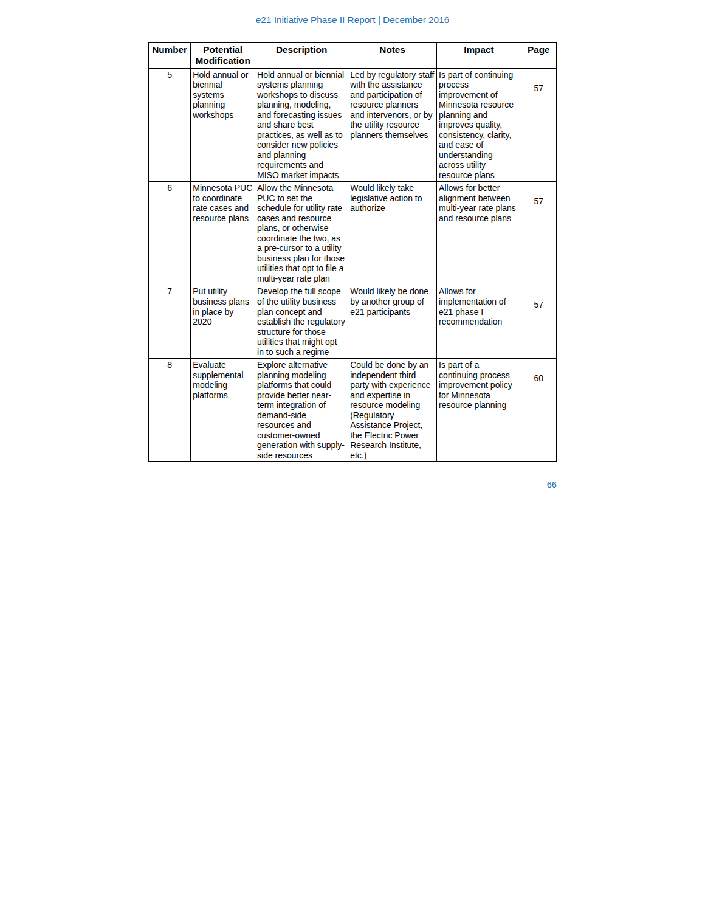e21 Initiative Phase II Report | December 2016
| Number | Potential Modification | Description | Notes | Impact | Page |
| --- | --- | --- | --- | --- | --- |
| 5 | Hold annual or biennial systems planning workshops | Hold annual or biennial systems planning workshops to discuss planning, modeling, and forecasting issues and share best practices, as well as to consider new policies and planning requirements and MISO market impacts | Led by regulatory staff with the assistance and participation of resource planners and intervenors, or by the utility resource planners themselves | Is part of continuing process improvement of Minnesota resource planning and improves quality, consistency, clarity, and ease of understanding across utility resource plans | 57 |
| 6 | Minnesota PUC to coordinate rate cases and resource plans | Allow the Minnesota PUC to set the schedule for utility rate cases and resource plans, or otherwise coordinate the two, as a pre-cursor to a utility business plan for those utilities that opt to file a multi-year rate plan | Would likely take legislative action to authorize | Allows for better alignment between multi-year rate plans and resource plans | 57 |
| 7 | Put utility business plans in place by 2020 | Develop the full scope of the utility business plan concept and establish the regulatory structure for those utilities that might opt in to such a regime | Would likely be done by another group of e21 participants | Allows for implementation of e21 phase I recommendation | 57 |
| 8 | Evaluate supplemental modeling platforms | Explore alternative planning modeling platforms that could provide better near-term integration of demand-side resources and customer-owned generation with supply-side resources | Could be done by an independent third party with experience and expertise in resource modeling (Regulatory Assistance Project, the Electric Power Research Institute, etc.) | Is part of a continuing process improvement policy for Minnesota resource planning | 60 |
66